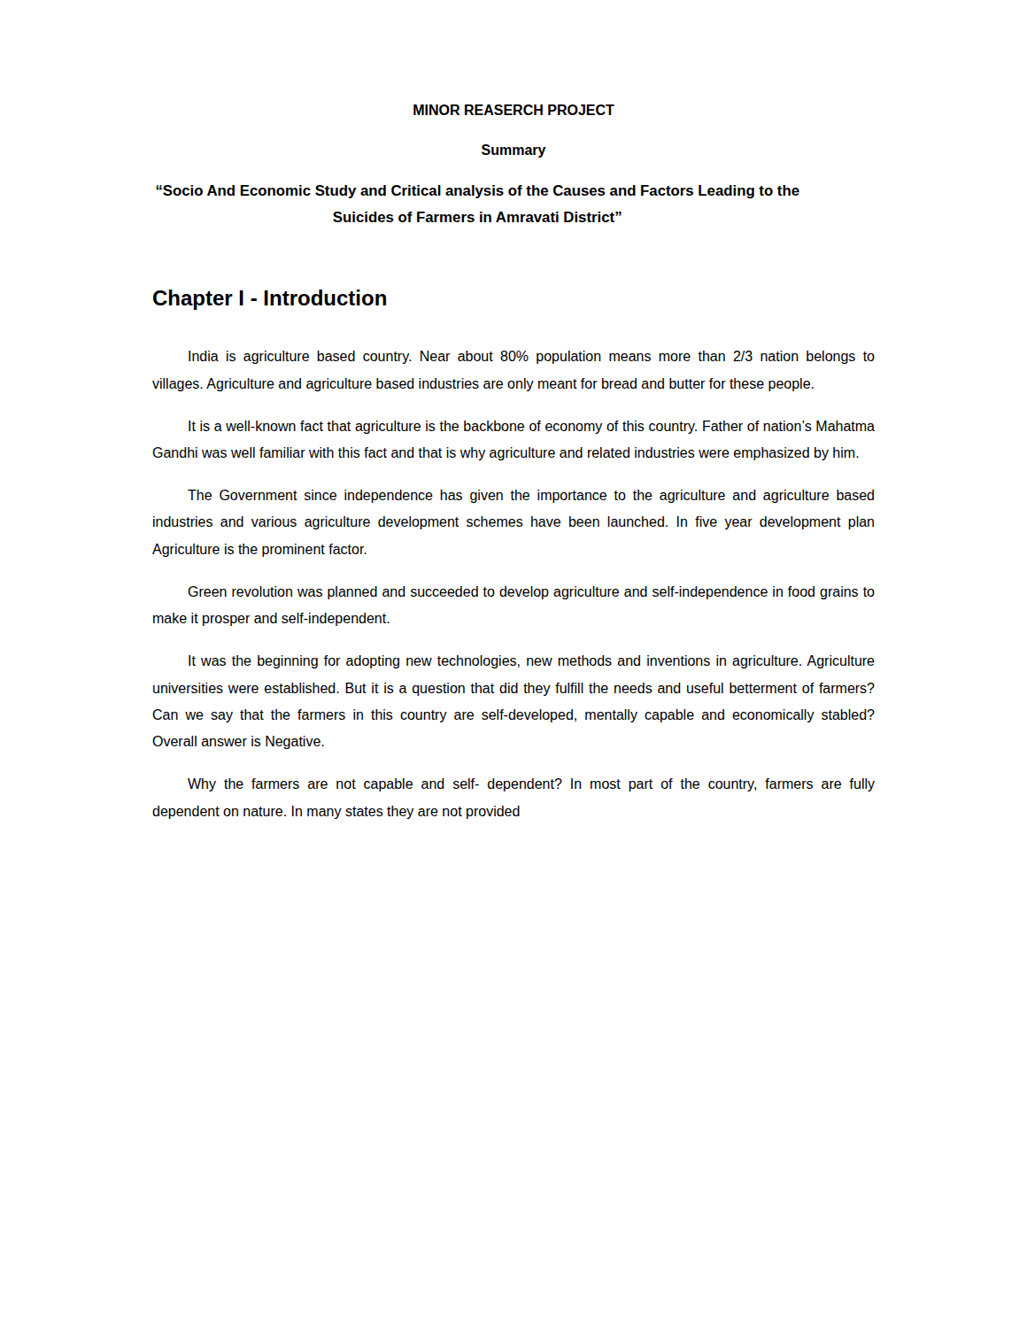MINOR REASERCH PROJECT
Summary
“Socio And Economic Study and Critical analysis of the Causes and Factors Leading to the Suicides of Farmers in Amravati District”
Chapter I - Introduction
India is agriculture based country. Near about 80% population means more than 2/3 nation belongs to villages. Agriculture and agriculture based industries are only meant for bread and butter for these people.
It is a well-known fact that agriculture is the backbone of economy of this country. Father of nation’s Mahatma Gandhi was well familiar with this fact and that is why agriculture and related industries were emphasized by him.
The Government since independence has given the importance to the agriculture and agriculture based industries and various agriculture development schemes have been launched. In five year development plan Agriculture is the prominent factor.
Green revolution was planned and succeeded to develop agriculture and self-independence in food grains to make it prosper and self-independent.
It was the beginning for adopting new technologies, new methods and inventions in agriculture. Agriculture universities were established. But it is a question that did they fulfill the needs and useful betterment of farmers? Can we say that the farmers in this country are self-developed, mentally capable and economically stabled? Overall answer is Negative.
Why the farmers are not capable and self- dependent? In most part of the country, farmers are fully dependent on nature. In many states they are not provided